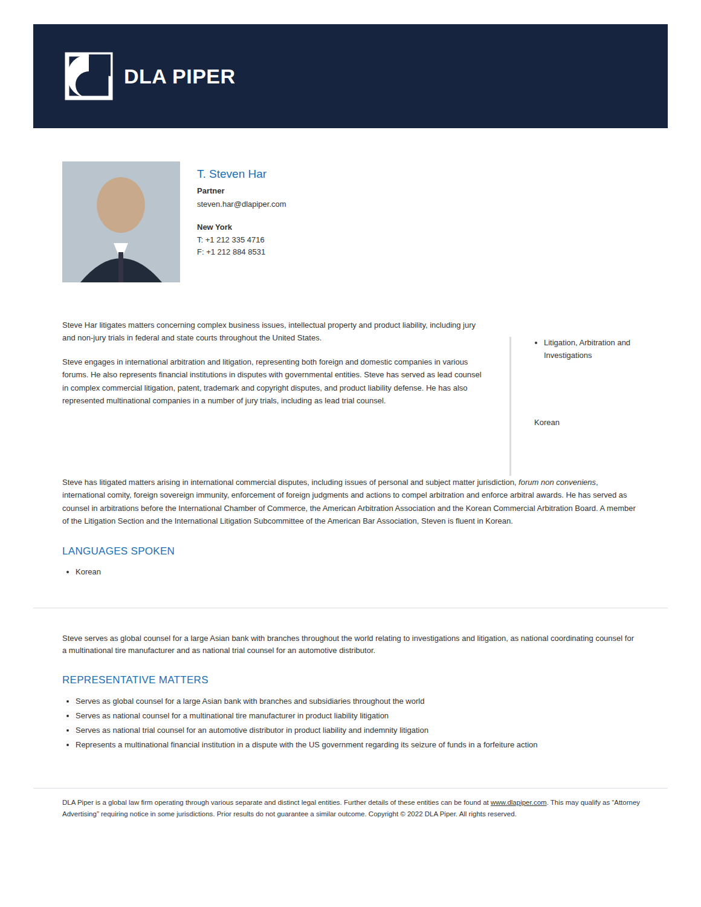DLA PIPER
T. Steven Har
Partner
steven.har@dlapiper.com
New York
T: +1 212 335 4716
F: +1 212 884 8531
Steve Har litigates matters concerning complex business issues, intellectual property and product liability, including jury and non-jury trials in federal and state courts throughout the United States.
Steve engages in international arbitration and litigation, representing both foreign and domestic companies in various forums. He also represents financial institutions in disputes with governmental entities. Steve has served as lead counsel in complex commercial litigation, patent, trademark and copyright disputes, and product liability defense. He has also represented multinational companies in a number of jury trials, including as lead trial counsel.
Litigation, Arbitration and Investigations
Korean
Steve has litigated matters arising in international commercial disputes, including issues of personal and subject matter jurisdiction, forum non conveniens, international comity, foreign sovereign immunity, enforcement of foreign judgments and actions to compel arbitration and enforce arbitral awards. He has served as counsel in arbitrations before the International Chamber of Commerce, the American Arbitration Association and the Korean Commercial Arbitration Board. A member of the Litigation Section and the International Litigation Subcommittee of the American Bar Association, Steven is fluent in Korean.
Languages Spoken
Korean
Steve serves as global counsel for a large Asian bank with branches throughout the world relating to investigations and litigation, as national coordinating counsel for a multinational tire manufacturer and as national trial counsel for an automotive distributor.
Representative Matters
Serves as global counsel for a large Asian bank with branches and subsidiaries throughout the world
Serves as national counsel for a multinational tire manufacturer in product liability litigation
Serves as national trial counsel for an automotive distributor in product liability and indemnity litigation
Represents a multinational financial institution in a dispute with the US government regarding its seizure of funds in a forfeiture action
DLA Piper is a global law firm operating through various separate and distinct legal entities. Further details of these entities can be found at www.dlapiper.com. This may qualify as “Attorney Advertising” requiring notice in some jurisdictions. Prior results do not guarantee a similar outcome. Copyright © 2022 DLA Piper. All rights reserved.